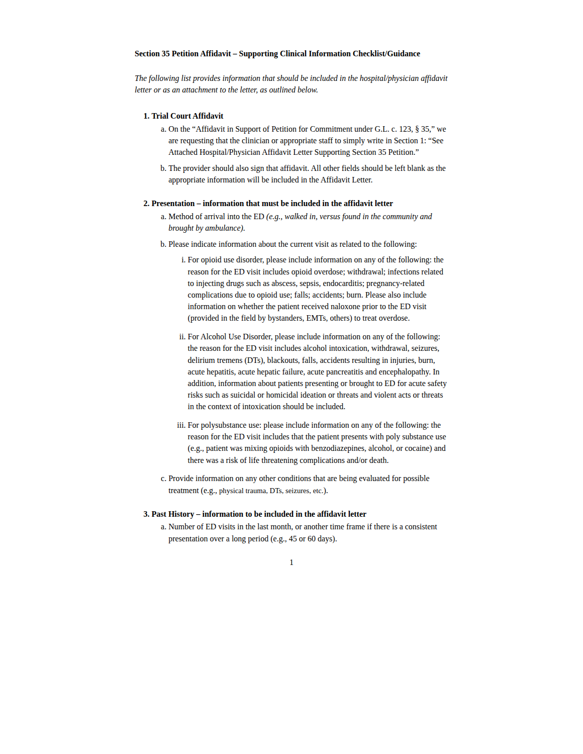Section 35 Petition Affidavit – Supporting Clinical Information Checklist/Guidance
The following list provides information that should be included in the hospital/physician affidavit letter or as an attachment to the letter, as outlined below.
Trial Court Affidavit
On the “Affidavit in Support of Petition for Commitment under G.L. c. 123, § 35,” we are requesting that the clinician or appropriate staff to simply write in Section 1: “See Attached Hospital/Physician Affidavit Letter Supporting Section 35 Petition.”
The provider should also sign that affidavit. All other fields should be left blank as the appropriate information will be included in the Affidavit Letter.
Presentation – information that must be included in the affidavit letter
Method of arrival into the ED (e.g., walked in, versus found in the community and brought by ambulance).
Please indicate information about the current visit as related to the following:
For opioid use disorder, please include information on any of the following: the reason for the ED visit includes opioid overdose; withdrawal; infections related to injecting drugs such as abscess, sepsis, endocarditis; pregnancy-related complications due to opioid use; falls; accidents; burn. Please also include information on whether the patient received naloxone prior to the ED visit (provided in the field by bystanders, EMTs, others) to treat overdose.
For Alcohol Use Disorder, please include information on any of the following: the reason for the ED visit includes alcohol intoxication, withdrawal, seizures, delirium tremens (DTs), blackouts, falls, accidents resulting in injuries, burn, acute hepatitis, acute hepatic failure, acute pancreatitis and encephalopathy. In addition, information about patients presenting or brought to ED for acute safety risks such as suicidal or homicidal ideation or threats and violent acts or threats in the context of intoxication should be included.
For polysubstance use: please include information on any of the following: the reason for the ED visit includes that the patient presents with poly substance use (e.g., patient was mixing opioids with benzodiazepines, alcohol, or cocaine) and there was a risk of life threatening complications and/or death.
Provide information on any other conditions that are being evaluated for possible treatment (e.g., physical trauma, DTs, seizures, etc.).
Past History – information to be included in the affidavit letter
Number of ED visits in the last month, or another time frame if there is a consistent presentation over a long period (e.g., 45 or 60 days).
1